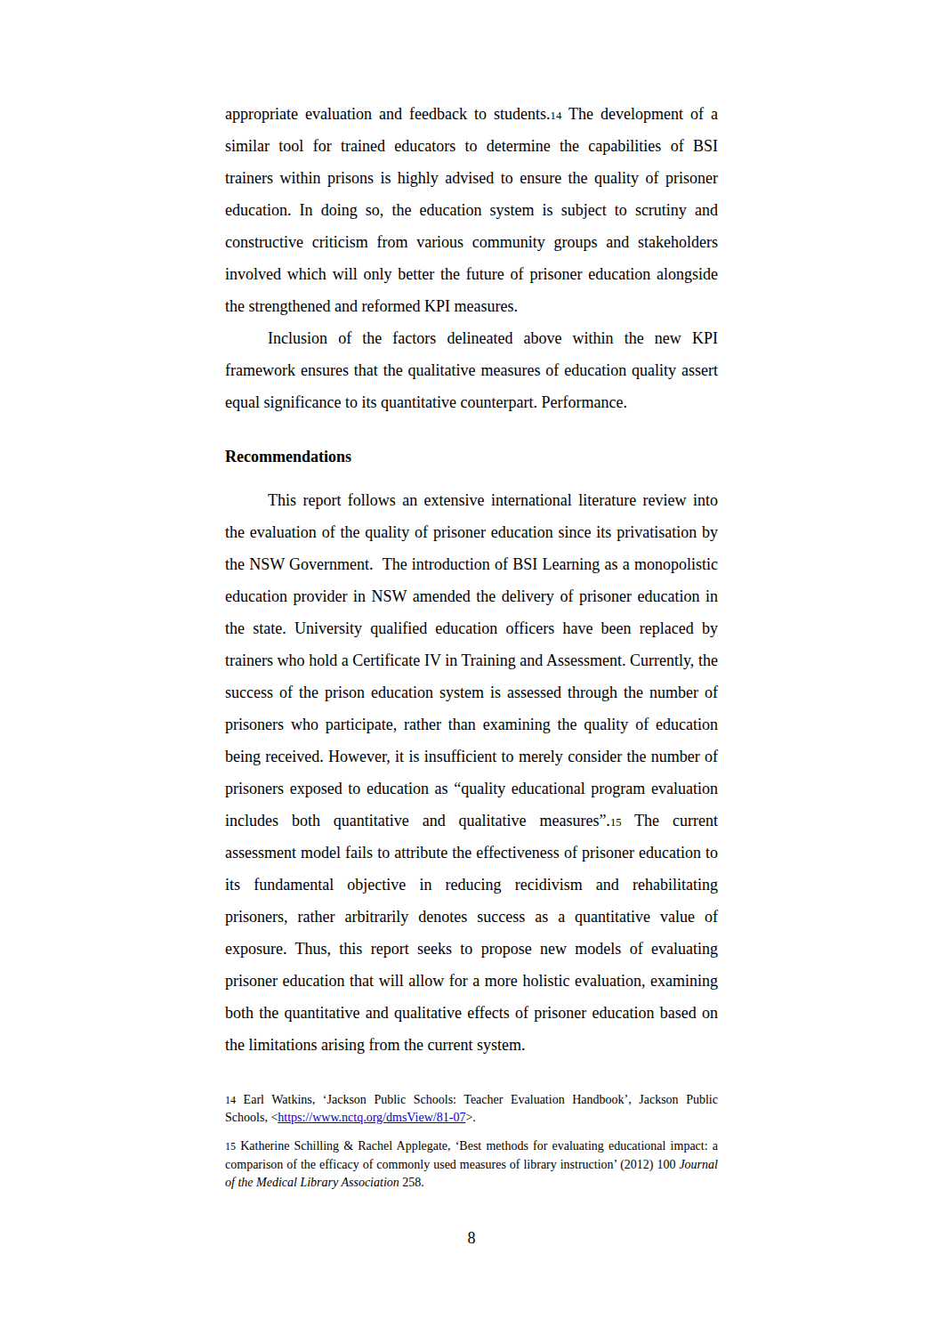appropriate evaluation and feedback to students.14 The development of a similar tool for trained educators to determine the capabilities of BSI trainers within prisons is highly advised to ensure the quality of prisoner education. In doing so, the education system is subject to scrutiny and constructive criticism from various community groups and stakeholders involved which will only better the future of prisoner education alongside the strengthened and reformed KPI measures.
Inclusion of the factors delineated above within the new KPI framework ensures that the qualitative measures of education quality assert equal significance to its quantitative counterpart. Performance.
Recommendations
This report follows an extensive international literature review into the evaluation of the quality of prisoner education since its privatisation by the NSW Government. The introduction of BSI Learning as a monopolistic education provider in NSW amended the delivery of prisoner education in the state. University qualified education officers have been replaced by trainers who hold a Certificate IV in Training and Assessment. Currently, the success of the prison education system is assessed through the number of prisoners who participate, rather than examining the quality of education being received. However, it is insufficient to merely consider the number of prisoners exposed to education as “quality educational program evaluation includes both quantitative and qualitative measures”.15 The current assessment model fails to attribute the effectiveness of prisoner education to its fundamental objective in reducing recidivism and rehabilitating prisoners, rather arbitrarily denotes success as a quantitative value of exposure. Thus, this report seeks to propose new models of evaluating prisoner education that will allow for a more holistic evaluation, examining both the quantitative and qualitative effects of prisoner education based on the limitations arising from the current system.
14 Earl Watkins, ‘Jackson Public Schools: Teacher Evaluation Handbook’, Jackson Public Schools, <https://www.nctq.org/dmsView/81-07>.
15 Katherine Schilling & Rachel Applegate, ‘Best methods for evaluating educational impact: a comparison of the efficacy of commonly used measures of library instruction’ (2012) 100 Journal of the Medical Library Association 258.
8